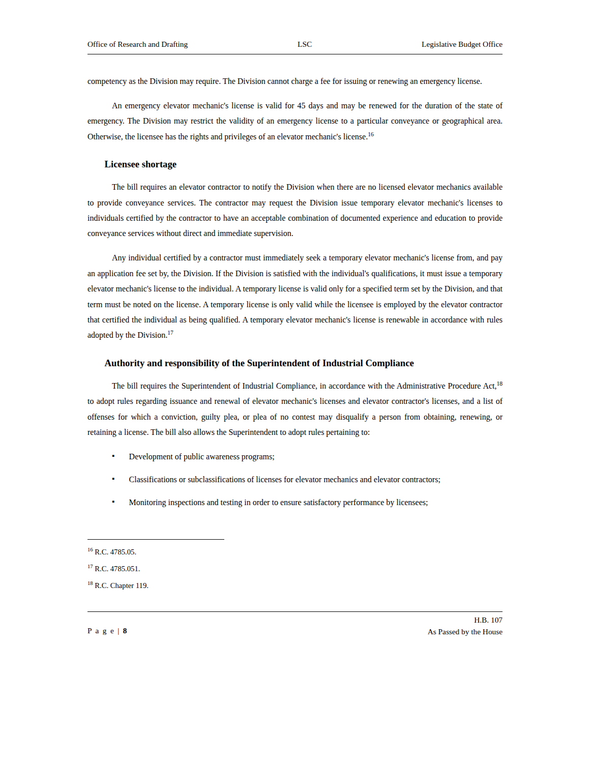Office of Research and Drafting
LSC
Legislative Budget Office
competency as the Division may require. The Division cannot charge a fee for issuing or renewing an emergency license.
An emergency elevator mechanic's license is valid for 45 days and may be renewed for the duration of the state of emergency. The Division may restrict the validity of an emergency license to a particular conveyance or geographical area. Otherwise, the licensee has the rights and privileges of an elevator mechanic's license.16
Licensee shortage
The bill requires an elevator contractor to notify the Division when there are no licensed elevator mechanics available to provide conveyance services. The contractor may request the Division issue temporary elevator mechanic's licenses to individuals certified by the contractor to have an acceptable combination of documented experience and education to provide conveyance services without direct and immediate supervision.
Any individual certified by a contractor must immediately seek a temporary elevator mechanic's license from, and pay an application fee set by, the Division. If the Division is satisfied with the individual's qualifications, it must issue a temporary elevator mechanic's license to the individual. A temporary license is valid only for a specified term set by the Division, and that term must be noted on the license. A temporary license is only valid while the licensee is employed by the elevator contractor that certified the individual as being qualified. A temporary elevator mechanic's license is renewable in accordance with rules adopted by the Division.17
Authority and responsibility of the Superintendent of Industrial Compliance
The bill requires the Superintendent of Industrial Compliance, in accordance with the Administrative Procedure Act,18 to adopt rules regarding issuance and renewal of elevator mechanic's licenses and elevator contractor's licenses, and a list of offenses for which a conviction, guilty plea, or plea of no contest may disqualify a person from obtaining, renewing, or retaining a license. The bill also allows the Superintendent to adopt rules pertaining to:
Development of public awareness programs;
Classifications or subclassifications of licenses for elevator mechanics and elevator contractors;
Monitoring inspections and testing in order to ensure satisfactory performance by licensees;
16 R.C. 4785.05.
17 R.C. 4785.051.
18 R.C. Chapter 119.
P a g e | 8
H.B. 107 As Passed by the House